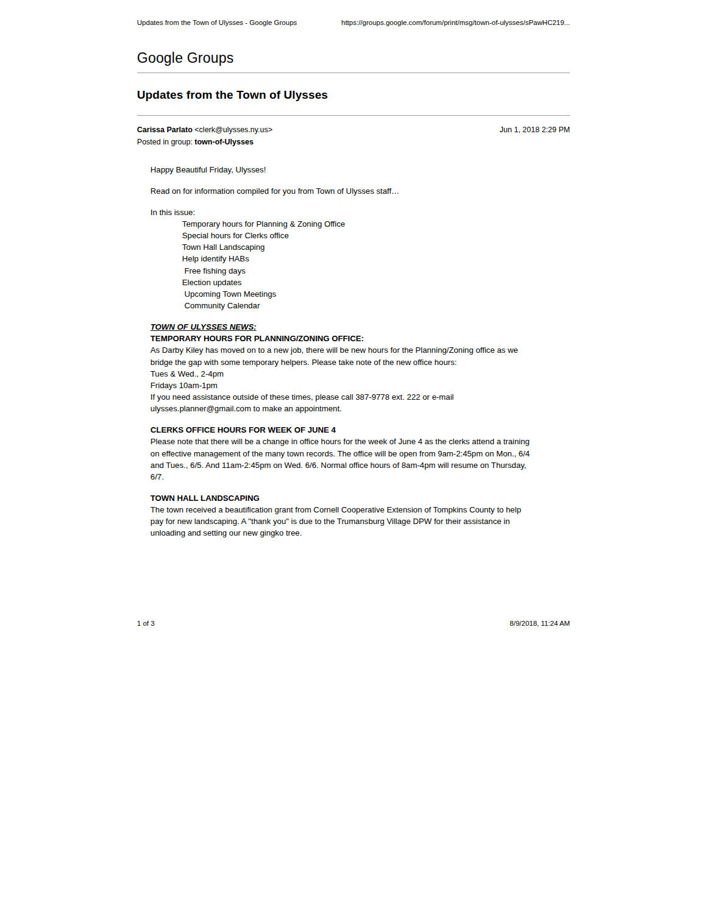Updates from the Town of Ulysses - Google Groups
https://groups.google.com/forum/print/msg/town-of-ulysses/sPawHC219...
Google Groups
Updates from the Town of Ulysses
Carissa Parlato <clerk@ulysses.ny.us>
Jun 1, 2018 2:29 PM
Posted in group: town-of-Ulysses
Happy Beautiful Friday, Ulysses!
Read on for information compiled for you from Town of Ulysses staff…
In this issue:
Temporary hours for Planning & Zoning Office
Special hours for Clerks office
Town Hall Landscaping
Help identify HABs
Free fishing days
Election updates
Upcoming Town Meetings
Community Calendar
TOWN OF ULYSSES NEWS:
TEMPORARY HOURS FOR PLANNING/ZONING OFFICE:
As Darby Kiley has moved on to a new job, there will be new hours for the Planning/Zoning office as we
bridge the gap with some temporary helpers. Please take note of the new office hours:
Tues & Wed., 2-4pm
Fridays 10am-1pm
If you need assistance outside of these times, please call 387-9778 ext. 222 or e-mail
ulysses.planner@gmail.com to make an appointment.
CLERKS OFFICE HOURS FOR WEEK OF JUNE 4
Please note that there will be a change in office hours for the week of June 4 as the clerks attend a training
on effective management of the many town records. The office will be open from 9am-2:45pm on Mon., 6/4
and Tues., 6/5. And 11am-2:45pm on Wed. 6/6. Normal office hours of 8am-4pm will resume on Thursday,
6/7.
TOWN HALL LANDSCAPING
The town received a beautification grant from Cornell Cooperative Extension of Tompkins County to help
pay for new landscaping. A "thank you" is due to the Trumansburg Village DPW for their assistance in
unloading and setting our new gingko tree.
1 of 3
8/9/2018, 11:24 AM